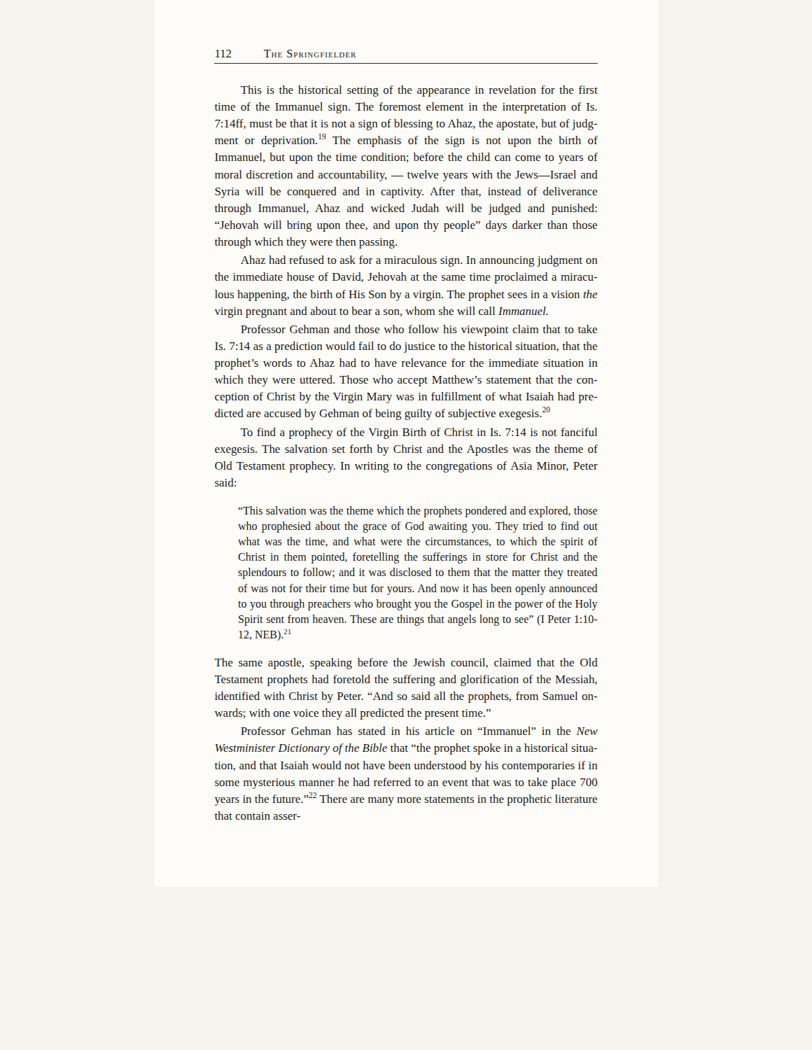112 The Springfielder
This is the historical setting of the appearance in revelation for the first time of the Immanuel sign. The foremost element in the interpretation of Is. 7:14ff, must be that it is not a sign of blessing to Ahaz, the apostate, but of judgment or deprivation.19 The emphasis of the sign is not upon the birth of Immanuel, but upon the time condition; before the child can come to years of moral discretion and accountability, — twelve years with the Jews—Israel and Syria will be conquered and in captivity. After that, instead of deliverance through Immanuel, Ahaz and wicked Judah will be judged and punished: “Jehovah will bring upon thee, and upon thy people” days darker than those through which they were then passing.
Ahaz had refused to ask for a miraculous sign. In announcing judgment on the immediate house of David, Jehovah at the same time proclaimed a miraculous happening, the birth of His Son by a virgin. The prophet sees in a vision the virgin pregnant and about to bear a son, whom she will call Immanuel.
Professor Gehman and those who follow his viewpoint claim that to take Is. 7:14 as a prediction would fail to do justice to the historical situation, that the prophet’s words to Ahaz had to have relevance for the immediate situation in which they were uttered. Those who accept Matthew’s statement that the conception of Christ by the Virgin Mary was in fulfillment of what Isaiah had predicted are accused by Gehman of being guilty of subjective exegesis.20
To find a prophecy of the Virgin Birth of Christ in Is. 7:14 is not fanciful exegesis. The salvation set forth by Christ and the Apostles was the theme of Old Testament prophecy. In writing to the congregations of Asia Minor, Peter said:
“This salvation was the theme which the prophets pondered and explored, those who prophesied about the grace of God awaiting you. They tried to find out what was the time, and what were the circumstances, to which the spirit of Christ in them pointed, foretelling the sufferings in store for Christ and the splendours to follow; and it was disclosed to them that the matter they treated of was not for their time but for yours. And now it has been openly announced to you through preachers who brought you the Gospel in the power of the Holy Spirit sent from heaven. These are things that angels long to see” (I Peter 1:10-12, NEB).21
The same apostle, speaking before the Jewish council, claimed that the Old Testament prophets had foretold the suffering and glorification of the Messiah, identified with Christ by Peter. “And so said all the prophets, from Samuel onwards; with one voice they all predicted the present time.”
Professor Gehman has stated in his article on “Immanuel” in the New Westminister Dictionary of the Bible that “the prophet spoke in a historical situation, and that Isaiah would not have been understood by his contemporaries if in some mysterious manner he had referred to an event that was to take place 700 years in the future.”22 There are many more statements in the prophetic literature that contain asser-